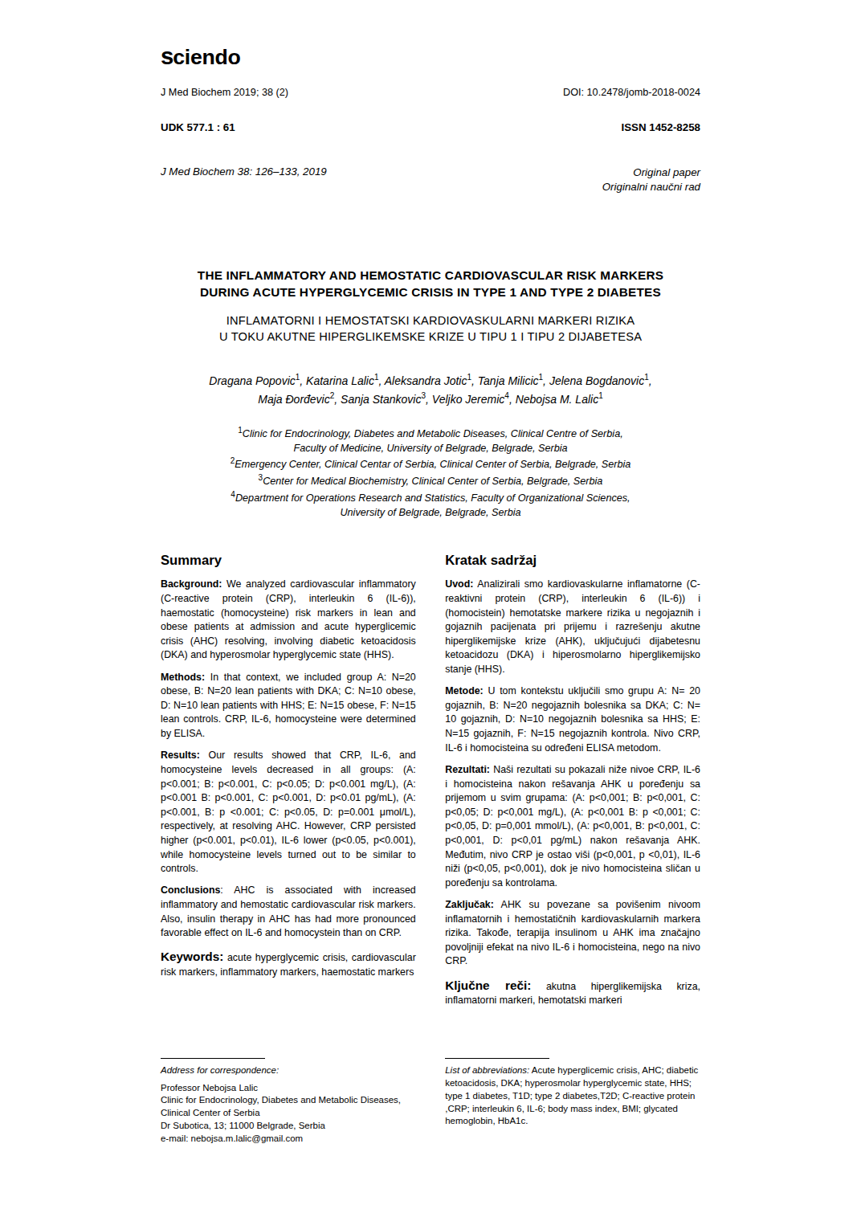sciendo
J Med Biochem 2019; 38 (2) DOI: 10.2478/jomb-2018-0024
UDK 577.1 : 61 ISSN 1452-8258
J Med Biochem 38: 126–133, 2019 Original paper
Originalni naučni rad
THE INFLAMMATORY AND HEMOSTATIC CARDIOVASCULAR RISK MARKERS
DURING ACUTE HYPERGLYCEMIC CRISIS IN TYPE 1 AND TYPE 2 DIABETES
INFLAMATORNI I HEMOSTATSKI KARDIOVASKULARNI MARKERI RIZIKA
U TOKU AKUTNE HIPERGLIKEMSKE KRIZE U TIPU 1 I TIPU 2 DIJABETESA
Dragana Popovic1, Katarina Lalic1, Aleksandra Jotic1, Tanja Milicic1, Jelena Bogdanovic1,
Maja Đorđevic2, Sanja Stankovic3, Veljko Jeremic4, Nebojsa M. Lalic1
1Clinic for Endocrinology, Diabetes and Metabolic Diseases, Clinical Centre of Serbia,
Faculty of Medicine, University of Belgrade, Belgrade, Serbia
2Emergency Center, Clinical Centar of Serbia, Clinical Center of Serbia, Belgrade, Serbia
3Center for Medical Biochemistry, Clinical Center of Serbia, Belgrade, Serbia
4Department for Operations Research and Statistics, Faculty of Organizational Sciences,
University of Belgrade, Belgrade, Serbia
Summary
Background: We analyzed cardiovascular inflammatory (C-reactive protein (CRP), interleukin 6 (IL-6)), haemostatic (homocysteine) risk markers in lean and obese patients at admission and acute hyperglicemic crisis (AHC) resolving, involving diabetic ketoacidosis (DKA) and hyperosmolar hyperglycemic state (HHS).
Methods: In that context, we included group A: N=20 obese, B: N=20 lean patients with DKA; C: N=10 obese, D: N=10 lean patients with HHS; E: N=15 obese, F: N=15 lean controls. CRP, IL-6, homocysteine were determined by ELISA.
Results: Our results showed that CRP, IL-6, and homocysteine levels decreased in all groups: (A: p<0.001; B: p<0.001, C: p<0.05; D: p<0.001 mg/L), (A: p<0.001 B: p<0.001, C: p<0.001, D: p<0.01 pg/mL), (A: p<0.001, B: p <0.001; C: p<0.05, D: p=0.001 μmol/L), respectively, at resolving AHC. However, CRP persisted higher (p<0.001, p<0.01), IL-6 lower (p<0.05, p<0.001), while homocysteine levels turned out to be similar to controls.
Conclusions: AHC is associated with increased inflammatory and hemostatic cardiovascular risk markers. Also, insulin therapy in AHC has had more pronounced favorable effect on IL-6 and homocystein than on CRP.
Keywords: acute hyperglycemic crisis, cardiovascular risk markers, inflammatory markers, haemostatic markers
Kratak sadržaj
Uvod: Analizirali smo kardiovaskularne inflamatorne (C-reaktivni protein (CRP), interleukin 6 (IL-6)) i (homocistein) hemotatske markere rizika u negojaznih i gojaznih pacijenata pri prijemu i razrešenju akutne hiperglikemijske krize (AHK), uključujući dijabetesnu ketoacidozu (DKA) i hiperosmolarno hiperglikemijsko stanje (HHS).
Metode: U tom kontekstu uključili smo grupu A: N= 20 gojaznih, B: N=20 negojaznih bolesnika sa DKA; C: N= 10 gojaznih, D: N=10 negojaznih bolesnika sa HHS; E: N=15 gojaznih, F: N=15 negojaznih kontrola. Nivo CRP, IL-6 i homocisteina su određeni ELISA metodom.
Rezultati: Naši rezultati su pokazali niže nivoe CRP, IL-6 i homocisteina nakon rešavanja AHK u poređenju sa prijemom u svim grupama: (A: p<0,001; B: p<0,001, C: p<0,05; D: p<0,001 mg/L), (A: p<0,001 B: p <0,001; C: p<0,05, D: p=0,001 mmol/L), (A: p<0,001, B: p<0,001, C: p<0,001, D: p<0,01 pg/mL) nakon rešavanja AHK. Međutim, nivo CRP je ostao viši (p<0,001, p <0,01), IL-6 niži (p<0,05, p<0,001), dok je nivo homocisteina sličan u poređenju sa kontrolama.
Zaključak: AHK su povezane sa povišenim nivoom inflamatornih i hemostatičnih kardiovaskularnih markera rizika. Takođe, terapija insulinom u AHK ima značajno povoljniji efekat na nivo IL-6 i homocisteina, nego na nivo CRP.
Ključne reči: akutna hiperglikemijska kriza, inflamatorni markeri, hemotatski markeri
Address for correspondence:
Professor Nebojsa Lalic
Clinic for Endocrinology, Diabetes and Metabolic Diseases,
Clinical Center of Serbia
Dr Subotica, 13; 11000 Belgrade, Serbia
e-mail: nebojsa.m.lalic@gmail.com
List of abbreviations: Acute hyperglicemic crisis, AHC; diabetic ketoacidosis, DKA; hyperosmolar hyperglycemic state, HHS; type 1 diabetes, T1D; type 2 diabetes,T2D; C-reactive protein ,CRP; interleukin 6, IL-6; body mass index, BMI; glycated hemoglobin, HbA1c.